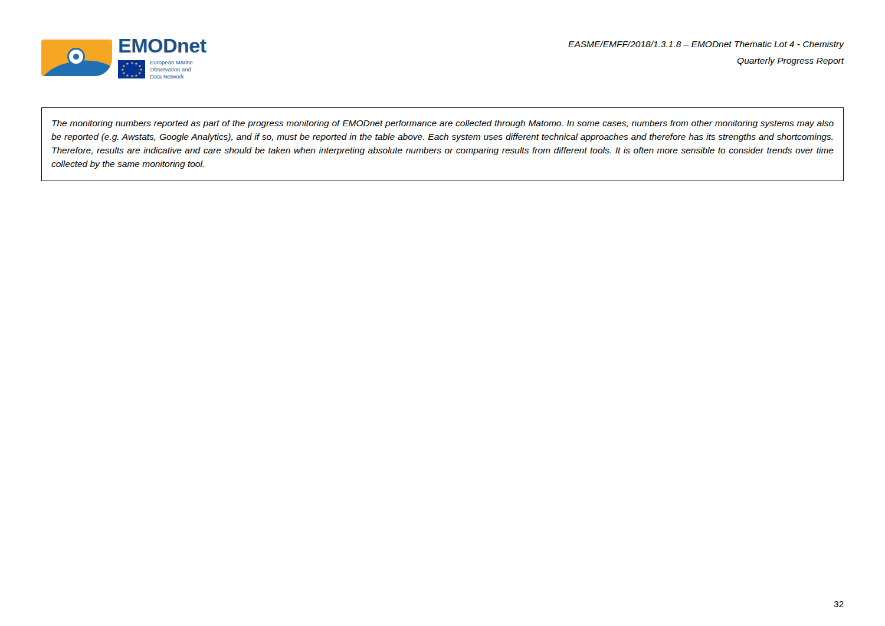EMODnet
★ ★ ★ ★ ★ ★ ★ ★ ★ ★ ★ ★
European Marine
Observation and
Data Network
EASME/EMFF/2018/1.3.1.8 – EMODnet Thematic Lot 4 - Chemistry
Quarterly Progress Report
The monitoring numbers reported as part of the progress monitoring of EMODnet performance are collected through Matomo. In some cases, numbers from other monitoring systems may also be reported (e.g. Awstats, Google Analytics), and if so, must be reported in the table above. Each system uses different technical approaches and therefore has its strengths and shortcomings. Therefore, results are indicative and care should be taken when interpreting absolute numbers or comparing results from different tools. It is often more sensible to consider trends over time collected by the same monitoring tool.
32